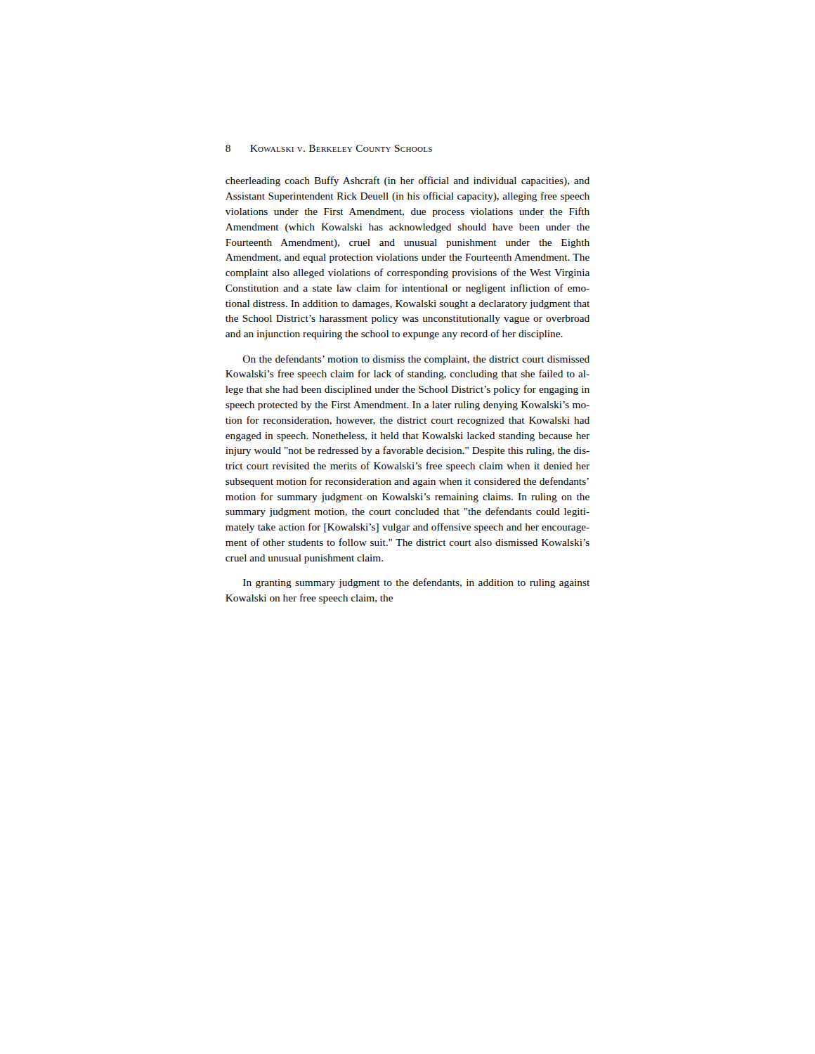8 Kowalski v. Berkeley County Schools
cheerleading coach Buffy Ashcraft (in her official and individual capacities), and Assistant Superintendent Rick Deuell (in his official capacity), alleging free speech violations under the First Amendment, due process violations under the Fifth Amendment (which Kowalski has acknowledged should have been under the Fourteenth Amendment), cruel and unusual punishment under the Eighth Amendment, and equal protection violations under the Fourteenth Amendment. The complaint also alleged violations of corresponding provisions of the West Virginia Constitution and a state law claim for intentional or negligent infliction of emotional distress. In addition to damages, Kowalski sought a declaratory judgment that the School District’s harassment policy was unconstitutionally vague or overbroad and an injunction requiring the school to expunge any record of her discipline.
On the defendants’ motion to dismiss the complaint, the district court dismissed Kowalski’s free speech claim for lack of standing, concluding that she failed to allege that she had been disciplined under the School District’s policy for engaging in speech protected by the First Amendment. In a later ruling denying Kowalski’s motion for reconsideration, however, the district court recognized that Kowalski had engaged in speech. Nonetheless, it held that Kowalski lacked standing because her injury would "not be redressed by a favorable decision." Despite this ruling, the district court revisited the merits of Kowalski’s free speech claim when it denied her subsequent motion for reconsideration and again when it considered the defendants’ motion for summary judgment on Kowalski’s remaining claims. In ruling on the summary judgment motion, the court concluded that "the defendants could legitimately take action for [Kowalski’s] vulgar and offensive speech and her encouragement of other students to follow suit." The district court also dismissed Kowalski’s cruel and unusual punishment claim.
In granting summary judgment to the defendants, in addition to ruling against Kowalski on her free speech claim, the